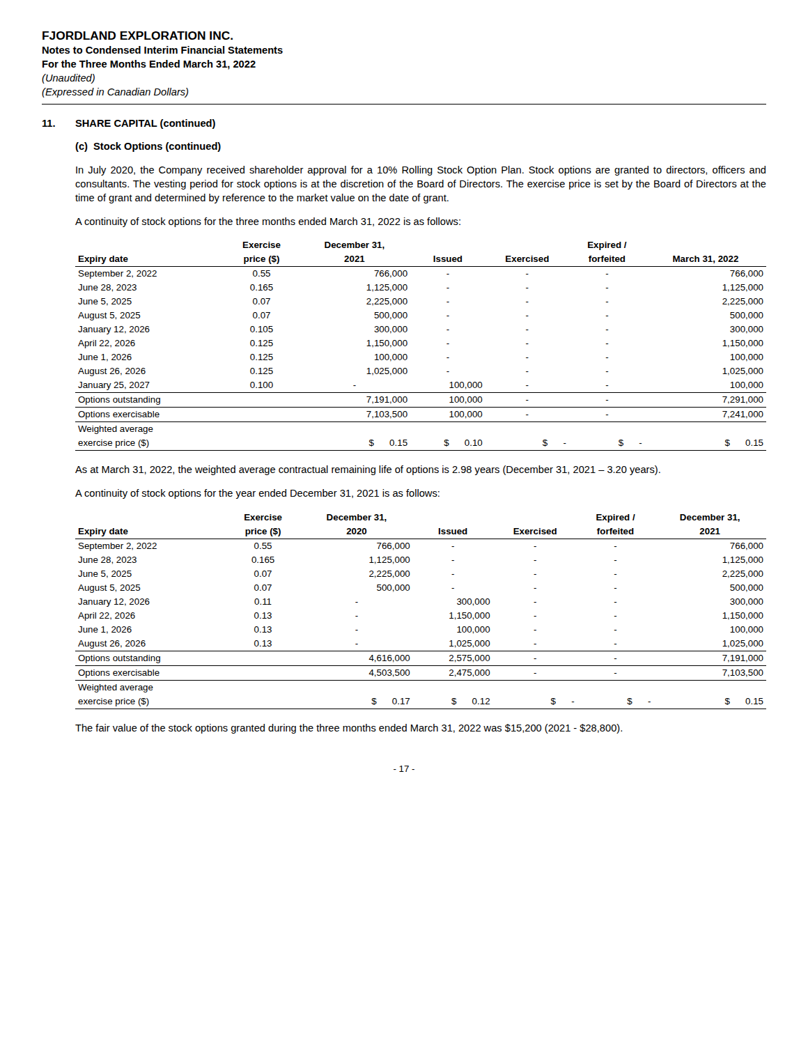FJORDLAND EXPLORATION INC.
Notes to Condensed Interim Financial Statements
For the Three Months Ended March 31, 2022
(Unaudited)
(Expressed in Canadian Dollars)
11. SHARE CAPITAL (continued)
(c) Stock Options (continued)
In July 2020, the Company received shareholder approval for a 10% Rolling Stock Option Plan. Stock options are granted to directors, officers and consultants. The vesting period for stock options is at the discretion of the Board of Directors. The exercise price is set by the Board of Directors at the time of grant and determined by reference to the market value on the date of grant.
A continuity of stock options for the three months ended March 31, 2022 is as follows:
| | Exercise | December 31, | | | Expired / | |
| --- | --- | --- | --- | --- | --- | --- |
| Expiry date | price ($) | 2021 | Issued | Exercised | forfeited | March 31, 2022 |
| September 2, 2022 | 0.55 | 766,000 | - | - | - | 766,000 |
| June 28, 2023 | 0.165 | 1,125,000 | - | - | - | 1,125,000 |
| June 5, 2025 | 0.07 | 2,225,000 | - | - | - | 2,225,000 |
| August 5, 2025 | 0.07 | 500,000 | - | - | - | 500,000 |
| January 12, 2026 | 0.105 | 300,000 | - | - | - | 300,000 |
| April 22, 2026 | 0.125 | 1,150,000 | - | - | - | 1,150,000 |
| June 1, 2026 | 0.125 | 100,000 | - | - | - | 100,000 |
| August 26, 2026 | 0.125 | 1,025,000 | - | - | - | 1,025,000 |
| January 25, 2027 | 0.100 | - | 100,000 | - | - | 100,000 |
| Options outstanding | | 7,191,000 | 100,000 | - | - | 7,291,000 |
| Options exercisable | | 7,103,500 | 100,000 | - | - | 7,241,000 |
| Weighted average | | | | | | |
| exercise price ($) | | $ 0.15 | $ 0.10 | $ - | $ - | $ 0.15 |
As at March 31, 2022, the weighted average contractual remaining life of options is 2.98 years (December 31, 2021 – 3.20 years).
A continuity of stock options for the year ended December 31, 2021 is as follows:
| | Exercise | December 31, | | | Expired / | December 31, |
| --- | --- | --- | --- | --- | --- | --- |
| Expiry date | price ($) | 2020 | Issued | Exercised | forfeited | 2021 |
| September 2, 2022 | 0.55 | 766,000 | - | - | - | 766,000 |
| June 28, 2023 | 0.165 | 1,125,000 | - | - | - | 1,125,000 |
| June 5, 2025 | 0.07 | 2,225,000 | - | - | - | 2,225,000 |
| August 5, 2025 | 0.07 | 500,000 | - | - | - | 500,000 |
| January 12, 2026 | 0.11 | - | 300,000 | - | - | 300,000 |
| April 22, 2026 | 0.13 | - | 1,150,000 | - | - | 1,150,000 |
| June 1, 2026 | 0.13 | - | 100,000 | - | - | 100,000 |
| August 26, 2026 | 0.13 | - | 1,025,000 | - | - | 1,025,000 |
| Options outstanding | | 4,616,000 | 2,575,000 | - | - | 7,191,000 |
| Options exercisable | | 4,503,500 | 2,475,000 | - | - | 7,103,500 |
| Weighted average | | | | | | |
| exercise price ($) | | $ 0.17 | $ 0.12 | $ - | $ - | $ 0.15 |
The fair value of the stock options granted during the three months ended March 31, 2022 was $15,200 (2021 - $28,800).
- 17 -